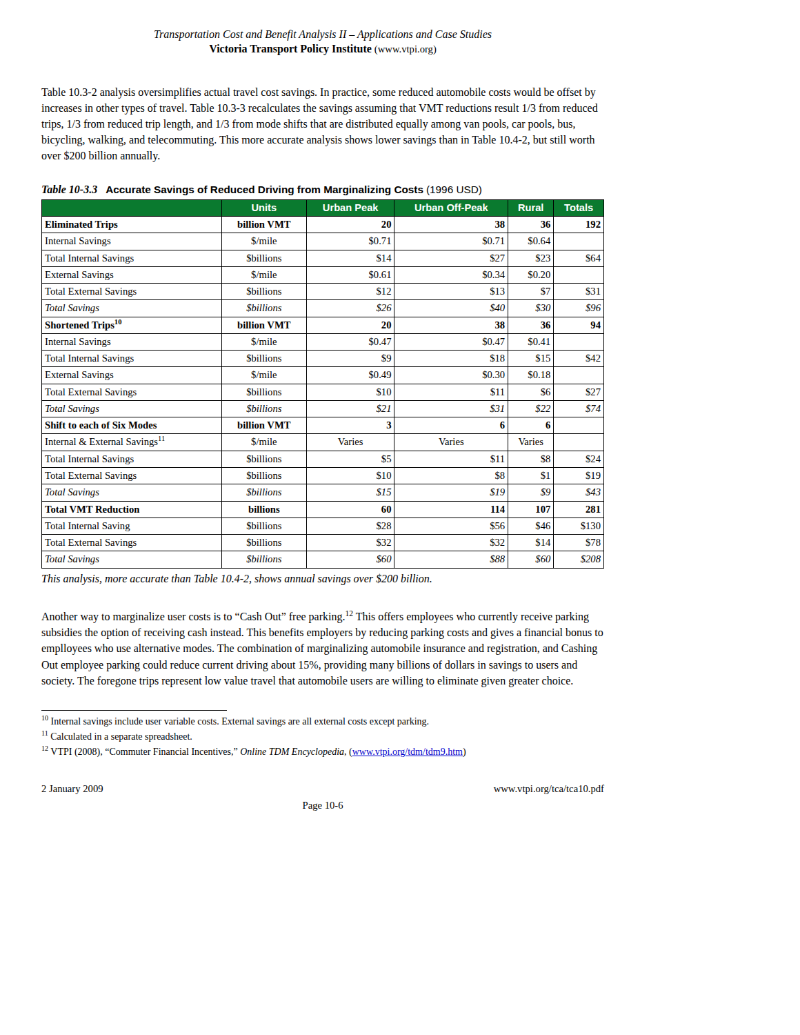Transportation Cost and Benefit Analysis II – Applications and Case Studies
Victoria Transport Policy Institute (www.vtpi.org)
Table 10.3-2 analysis oversimplifies actual travel cost savings. In practice, some reduced automobile costs would be offset by increases in other types of travel. Table 10.3-3 recalculates the savings assuming that VMT reductions result 1/3 from reduced trips, 1/3 from reduced trip length, and 1/3 from mode shifts that are distributed equally among van pools, car pools, bus, bicycling, walking, and telecommuting. This more accurate analysis shows lower savings than in Table 10.4-2, but still worth over $200 billion annually.
Table 10-3.3 Accurate Savings of Reduced Driving from Marginalizing Costs (1996 USD)
| | Units | Urban Peak | Urban Off-Peak | Rural | Totals |
| --- | --- | --- | --- | --- | --- |
| Eliminated Trips | billion VMT | 20 | 38 | 36 | 192 |
| Internal Savings | $/mile | $0.71 | $0.71 | $0.64 | |
| Total Internal Savings | $billions | $14 | $27 | $23 | $64 |
| External Savings | $/mile | $0.61 | $0.34 | $0.20 | |
| Total External Savings | $billions | $12 | $13 | $7 | $31 |
| Total Savings | $billions | $26 | $40 | $30 | $96 |
| Shortened Trips 10 | billion VMT | 20 | 38 | 36 | 94 |
| Internal Savings | $/mile | $0.47 | $0.47 | $0.41 | |
| Total Internal Savings | $billions | $9 | $18 | $15 | $42 |
| External Savings | $/mile | $0.49 | $0.30 | $0.18 | |
| Total External Savings | $billions | $10 | $11 | $6 | $27 |
| Total Savings | $billions | $21 | $31 | $22 | $74 |
| Shift to each of Six Modes | billion VMT | 3 | 6 | 6 | |
| Internal & External Savings 11 | $/mile | Varies | Varies | Varies | |
| Total Internal Savings | $billions | $5 | $11 | $8 | $24 |
| Total External Savings | $billions | $10 | $8 | $1 | $19 |
| Total Savings | $billions | $15 | $19 | $9 | $43 |
| Total VMT Reduction | billions | 60 | 114 | 107 | 281 |
| Total Internal Saving | $billions | $28 | $56 | $46 | $130 |
| Total External Savings | $billions | $32 | $32 | $14 | $78 |
| Total Savings | $billions | $60 | $88 | $60 | $208 |
This analysis, more accurate than Table 10.4-2, shows annual savings over $200 billion.
Another way to marginalize user costs is to “Cash Out” free parking.12 This offers employees who currently receive parking subsidies the option of receiving cash instead. This benefits employers by reducing parking costs and gives a financial bonus to emplloyees who use alternative modes. The combination of marginalizing automobile insurance and registration, and Cashing Out employee parking could reduce current driving about 15%, providing many billions of dollars in savings to users and society. The foregone trips represent low value travel that automobile users are willing to eliminate given greater choice.
10 Internal savings include user variable costs. External savings are all external costs except parking.
11 Calculated in a separate spreadsheet.
12 VTPI (2008), “Commuter Financial Incentives,” Online TDM Encyclopedia, (www.vtpi.org/tdm/tdm9.htm)
2 January 2009 www.vtpi.org/tca/tca10.pdf
Page 10-6